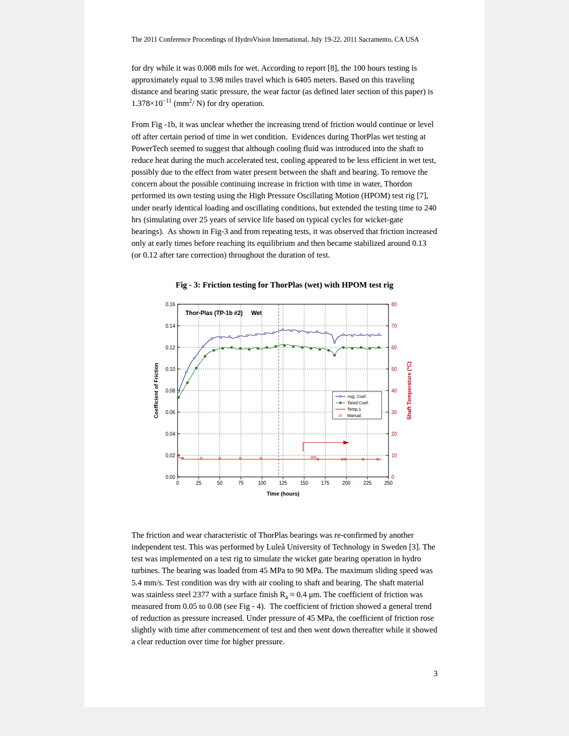The 2011 Conference Proceedings of HydroVision International, July 19-22, 2011 Sacramento, CA USA
for dry while it was 0.008 mils for wet. According to report [8], the 100 hours testing is approximately equal to 3.98 miles travel which is 6405 meters. Based on this traveling distance and bearing static pressure, the wear factor (as defined later section of this paper) is 1.378×10−11 (mm2/ N) for dry operation.
From Fig -1b, it was unclear whether the increasing trend of friction would continue or level off after certain period of time in wet condition. Evidences during ThorPlas wet testing at PowerTech seemed to suggest that although cooling fluid was introduced into the shaft to reduce heat during the much accelerated test, cooling appeared to be less efficient in wet test, possibly due to the effect from water present between the shaft and bearing. To remove the concern about the possible continuing increase in friction with time in water, Thordon performed its own testing using the High Pressure Oscillating Motion (HPOM) test rig [7], under nearly identical loading and oscillating conditions, but extended the testing time to 240 hrs (simulating over 25 years of service life based on typical cycles for wicket-gate bearings). As shown in Fig-3 and from repeating tests, it was observed that friction increased only at early times before reaching its equilibrium and then became stabilized around 0.13 (or 0.12 after tare correction) throughout the duration of test.
Fig - 3: Friction testing for ThorPlas (wet) with HPOM test rig
0.16 0.14 0.12 0.10 0.08 0.06 0.04 0.02 0.00 80 70 60 50 40 30 20 10 0 0 25 50 75 100 125 150 175 200 225 250 Time (hours) Coefficient of Friction Shaft Temperature (°C) Thor-Plas (TP-1b #2) Wet Avg. Coef. Tared Coef. Temp.1 Manual
The friction and wear characteristic of ThorPlas bearings was re-confirmed by another independent test. This was performed by Luleå University of Technology in Sweden [3]. The test was implemented on a test rig to simulate the wicket gate bearing operation in hydro turbines. The bearing was loaded from 45 MPa to 90 MPa. The maximum sliding speed was 5.4 mm/s. Test condition was dry with air cooling to shaft and bearing. The shaft material was stainless steel 2377 with a surface finish Ra ≈ 0.4 μm. The coefficient of friction was measured from 0.05 to 0.08 (see Fig - 4). The coefficient of friction showed a general trend of reduction as pressure increased. Under pressure of 45 MPa, the coefficient of friction rose slightly with time after commencement of test and then went down thereafter while it showed a clear reduction over time for higher pressure.
3